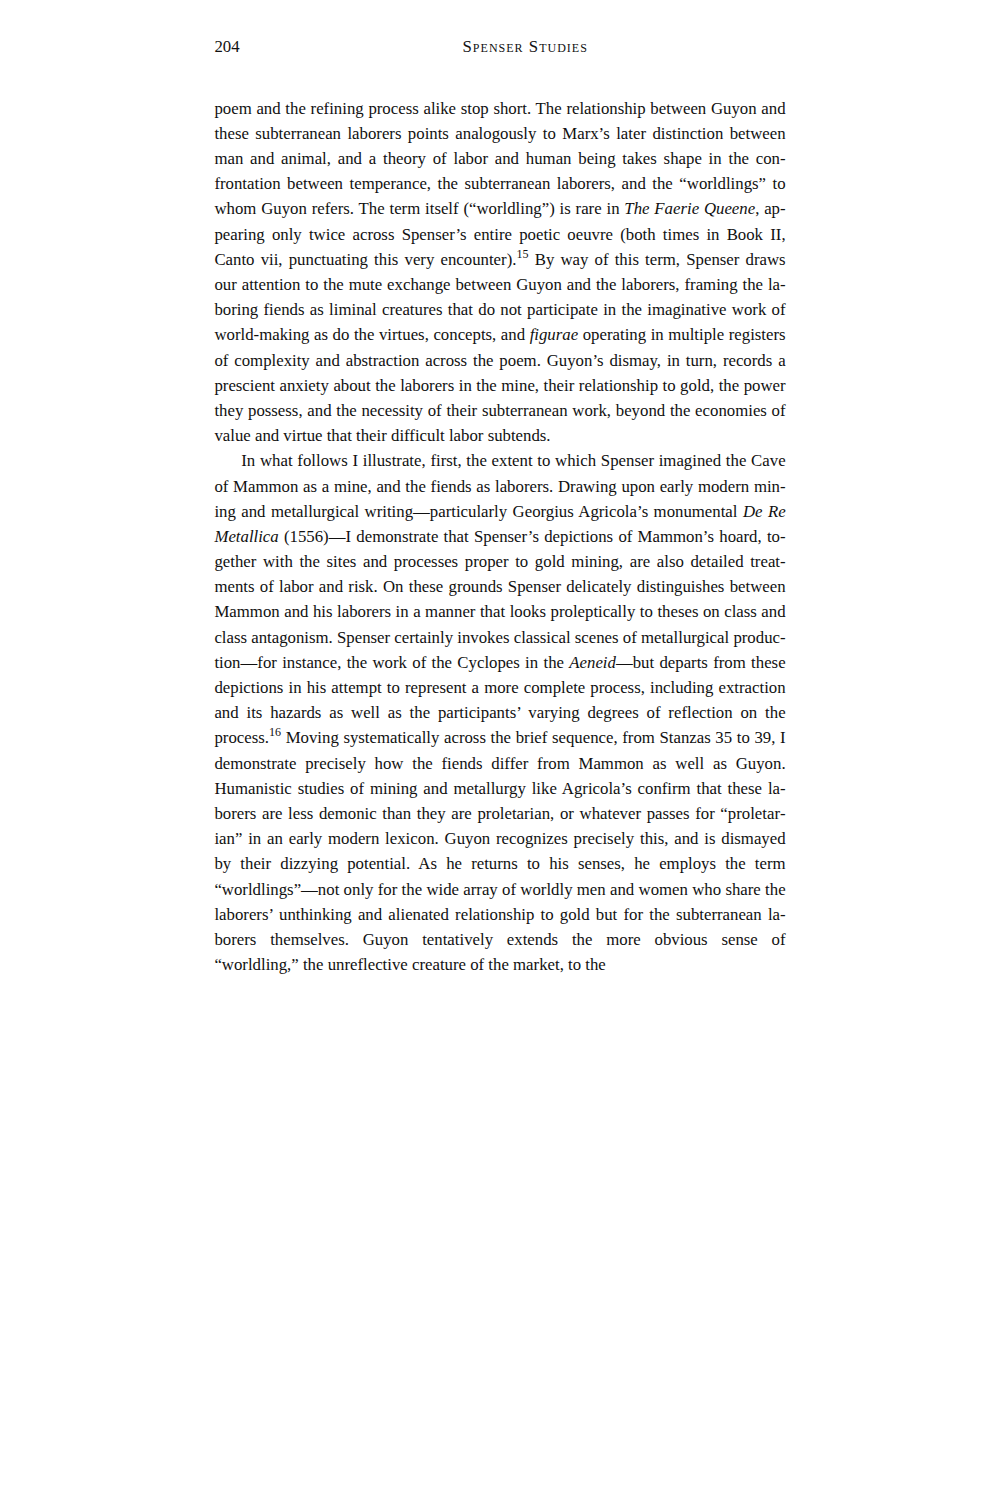204 Spenser Studies
poem and the refining process alike stop short. The relationship between Guyon and these subterranean laborers points analogously to Marx’s later distinction between man and animal, and a theory of labor and human being takes shape in the confrontation between temperance, the subterranean laborers, and the “worldlings” to whom Guyon refers. The term itself (“worldling”) is rare in The Faerie Queene, appearing only twice across Spenser’s entire poetic oeuvre (both times in Book II, Canto vii, punctuating this very encounter).15 By way of this term, Spenser draws our attention to the mute exchange between Guyon and the laborers, framing the laboring fiends as liminal creatures that do not participate in the imaginative work of world-making as do the virtues, concepts, and figurae operating in multiple registers of complexity and abstraction across the poem. Guyon’s dismay, in turn, records a prescient anxiety about the laborers in the mine, their relationship to gold, the power they possess, and the necessity of their subterranean work, beyond the economies of value and virtue that their difficult labor subtends.
In what follows I illustrate, first, the extent to which Spenser imagined the Cave of Mammon as a mine, and the fiends as laborers. Drawing upon early modern mining and metallurgical writing—particularly Georgius Agricola’s monumental De Re Metallica (1556)—I demonstrate that Spenser’s depictions of Mammon’s hoard, together with the sites and processes proper to gold mining, are also detailed treatments of labor and risk. On these grounds Spenser delicately distinguishes between Mammon and his laborers in a manner that looks proleptically to theses on class and class antagonism. Spenser certainly invokes classical scenes of metallurgical production—for instance, the work of the Cyclopes in the Aeneid—but departs from these depictions in his attempt to represent a more complete process, including extraction and its hazards as well as the participants’ varying degrees of reflection on the process.16 Moving systematically across the brief sequence, from Stanzas 35 to 39, I demonstrate precisely how the fiends differ from Mammon as well as Guyon. Humanistic studies of mining and metallurgy like Agricola’s confirm that these laborers are less demonic than they are proletarian, or whatever passes for “proletarian” in an early modern lexicon. Guyon recognizes precisely this, and is dismayed by their dizzying potential. As he returns to his senses, he employs the term “worldlings”—not only for the wide array of worldly men and women who share the laborers’ unthinking and alienated relationship to gold but for the subterranean laborers themselves. Guyon tentatively extends the more obvious sense of “worldling,” the unreflective creature of the market, to the